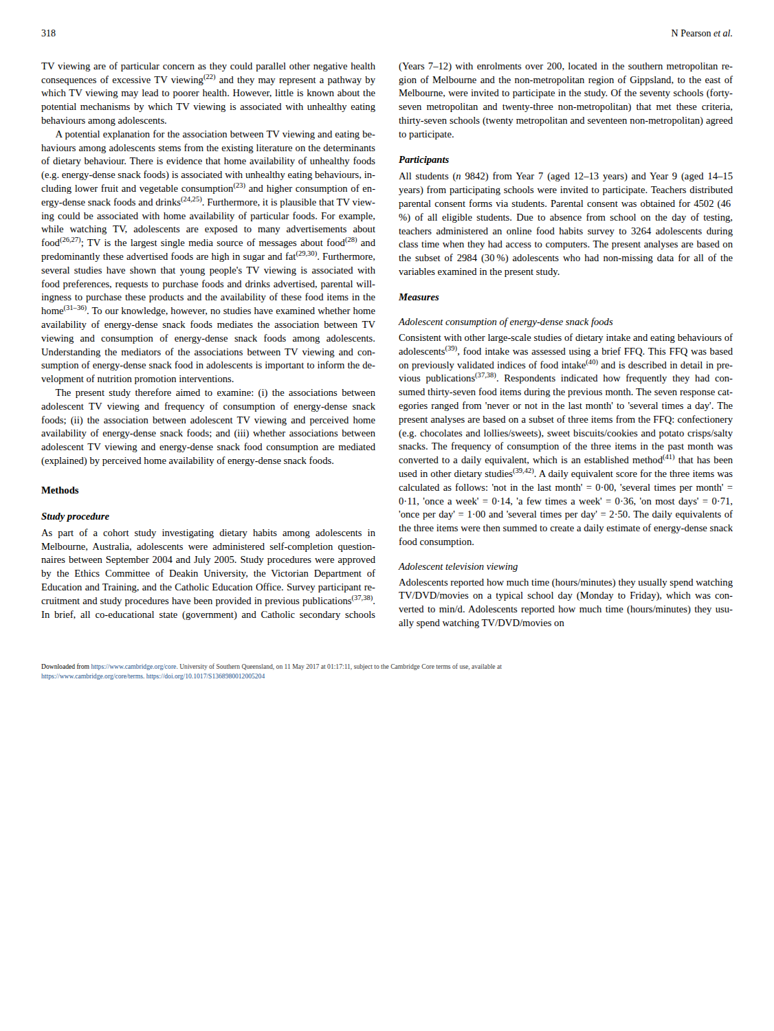318 N Pearson et al.
TV viewing are of particular concern as they could parallel other negative health consequences of excessive TV viewing(22) and they may represent a pathway by which TV viewing may lead to poorer health. However, little is known about the potential mechanisms by which TV viewing is associated with unhealthy eating behaviours among adolescents.
A potential explanation for the association between TV viewing and eating behaviours among adolescents stems from the existing literature on the determinants of dietary behaviour. There is evidence that home availability of unhealthy foods (e.g. energy-dense snack foods) is associated with unhealthy eating behaviours, including lower fruit and vegetable consumption(23) and higher consumption of energy-dense snack foods and drinks(24,25). Furthermore, it is plausible that TV viewing could be associated with home availability of particular foods. For example, while watching TV, adolescents are exposed to many advertisements about food(26,27); TV is the largest single media source of messages about food(28) and predominantly these advertised foods are high in sugar and fat(29,30). Furthermore, several studies have shown that young people's TV viewing is associated with food preferences, requests to purchase foods and drinks advertised, parental willingness to purchase these products and the availability of these food items in the home(31–36). To our knowledge, however, no studies have examined whether home availability of energy-dense snack foods mediates the association between TV viewing and consumption of energy-dense snack foods among adolescents. Understanding the mediators of the associations between TV viewing and consumption of energy-dense snack food in adolescents is important to inform the development of nutrition promotion interventions.
The present study therefore aimed to examine: (i) the associations between adolescent TV viewing and frequency of consumption of energy-dense snack foods; (ii) the association between adolescent TV viewing and perceived home availability of energy-dense snack foods; and (iii) whether associations between adolescent TV viewing and energy-dense snack food consumption are mediated (explained) by perceived home availability of energy-dense snack foods.
Methods
Study procedure
As part of a cohort study investigating dietary habits among adolescents in Melbourne, Australia, adolescents were administered self-completion questionnaires between September 2004 and July 2005. Study procedures were approved by the Ethics Committee of Deakin University, the Victorian Department of Education and Training, and the Catholic Education Office. Survey participant recruitment and study procedures have been provided in previous publications(37,38). In brief, all co-educational state (government) and Catholic secondary schools (Years 7–12) with enrolments over 200, located in the southern metropolitan region of Melbourne and the non-metropolitan region of Gippsland, to the east of Melbourne, were invited to participate in the study. Of the seventy schools (forty-seven metropolitan and twenty-three non-metropolitan) that met these criteria, thirty-seven schools (twenty metropolitan and seventeen non-metropolitan) agreed to participate.
Participants
All students (n 9842) from Year 7 (aged 12–13 years) and Year 9 (aged 14–15 years) from participating schools were invited to participate. Teachers distributed parental consent forms via students. Parental consent was obtained for 4502 (46 %) of all eligible students. Due to absence from school on the day of testing, teachers administered an online food habits survey to 3264 adolescents during class time when they had access to computers. The present analyses are based on the subset of 2984 (30 %) adolescents who had non-missing data for all of the variables examined in the present study.
Measures
Adolescent consumption of energy-dense snack foods
Consistent with other large-scale studies of dietary intake and eating behaviours of adolescents(39), food intake was assessed using a brief FFQ. This FFQ was based on previously validated indices of food intake(40) and is described in detail in previous publications(37,38). Respondents indicated how frequently they had consumed thirty-seven food items during the previous month. The seven response categories ranged from 'never or not in the last month' to 'several times a day'. The present analyses are based on a subset of three items from the FFQ: confectionery (e.g. chocolates and lollies/sweets), sweet biscuits/cookies and potato crisps/salty snacks. The frequency of consumption of the three items in the past month was converted to a daily equivalent, which is an established method(41) that has been used in other dietary studies(39,42). A daily equivalent score for the three items was calculated as follows: 'not in the last month' = 0·00, 'several times per month' = 0·11, 'once a week' = 0·14, 'a few times a week' = 0·36, 'on most days' = 0·71, 'once per day' = 1·00 and 'several times per day' = 2·50. The daily equivalents of the three items were then summed to create a daily estimate of energy-dense snack food consumption.
Adolescent television viewing
Adolescents reported how much time (hours/minutes) they usually spend watching TV/DVD/movies on a typical school day (Monday to Friday), which was converted to min/d. Adolescents reported how much time (hours/minutes) they usually spend watching TV/DVD/movies on
Downloaded from https://www.cambridge.org/core. University of Southern Queensland, on 11 May 2017 at 01:17:11, subject to the Cambridge Core terms of use, available at
https://www.cambridge.org/core/terms. https://doi.org/10.1017/S1368980012005204